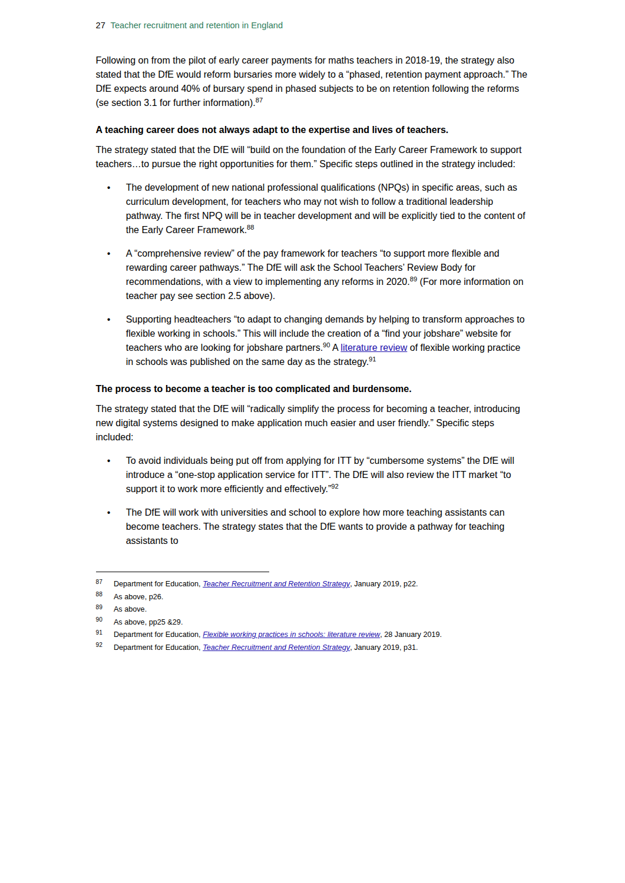27 Teacher recruitment and retention in England
Following on from the pilot of early career payments for maths teachers in 2018-19, the strategy also stated that the DfE would reform bursaries more widely to a “phased, retention payment approach.” The DfE expects around 40% of bursary spend in phased subjects to be on retention following the reforms (se section 3.1 for further information).87
A teaching career does not always adapt to the expertise and lives of teachers.
The strategy stated that the DfE will “build on the foundation of the Early Career Framework to support teachers…to pursue the right opportunities for them.” Specific steps outlined in the strategy included:
The development of new national professional qualifications (NPQs) in specific areas, such as curriculum development, for teachers who may not wish to follow a traditional leadership pathway. The first NPQ will be in teacher development and will be explicitly tied to the content of the Early Career Framework.88
A “comprehensive review” of the pay framework for teachers “to support more flexible and rewarding career pathways.” The DfE will ask the School Teachers’ Review Body for recommendations, with a view to implementing any reforms in 2020.89 (For more information on teacher pay see section 2.5 above).
Supporting headteachers “to adapt to changing demands by helping to transform approaches to flexible working in schools.” This will include the creation of a “find your jobshare” website for teachers who are looking for jobshare partners.90 A literature review of flexible working practice in schools was published on the same day as the strategy.91
The process to become a teacher is too complicated and burdensome.
The strategy stated that the DfE will “radically simplify the process for becoming a teacher, introducing new digital systems designed to make application much easier and user friendly.” Specific steps included:
To avoid individuals being put off from applying for ITT by “cumbersome systems” the DfE will introduce a “one-stop application service for ITT”. The DfE will also review the ITT market “to support it to work more efficiently and effectively.”92
The DfE will work with universities and school to explore how more teaching assistants can become teachers. The strategy states that the DfE wants to provide a pathway for teaching assistants to
87 Department for Education, Teacher Recruitment and Retention Strategy, January 2019, p22.
88 As above, p26.
89 As above.
90 As above, pp25 &29.
91 Department for Education, Flexible working practices in schools: literature review, 28 January 2019.
92 Department for Education, Teacher Recruitment and Retention Strategy, January 2019, p31.